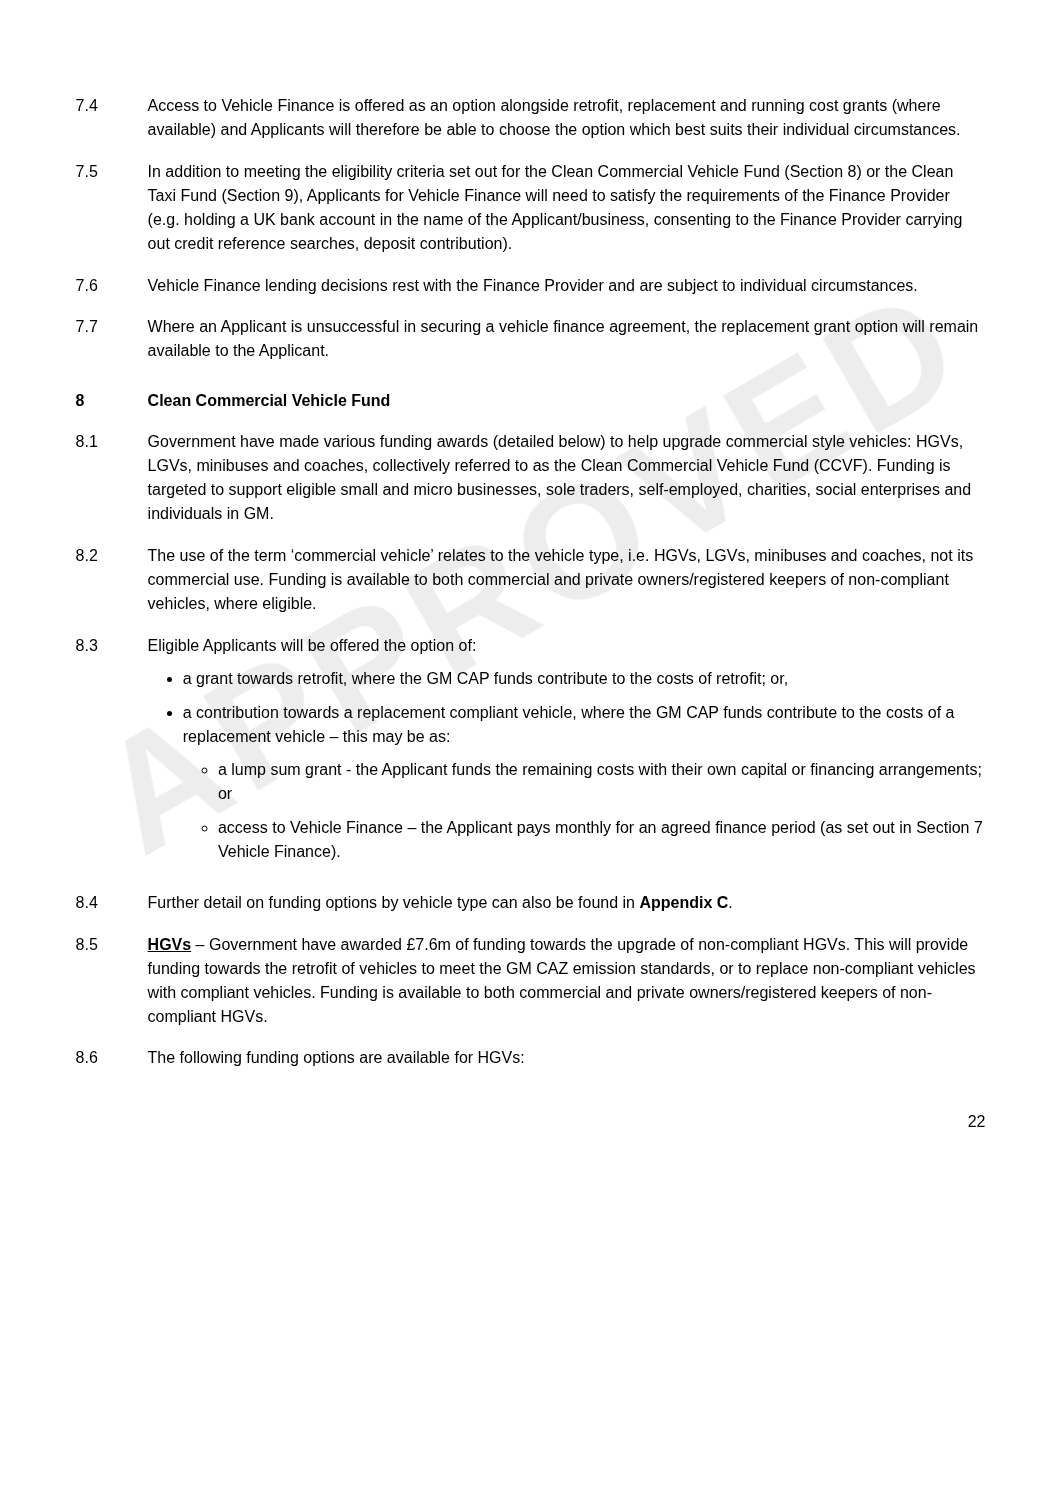APPROVED
7.4
Access to Vehicle Finance is offered as an option alongside retrofit, replacement and running cost grants (where available) and Applicants will therefore be able to choose the option which best suits their individual circumstances.
7.5
In addition to meeting the eligibility criteria set out for the Clean Commercial Vehicle Fund (Section 8) or the Clean Taxi Fund (Section 9), Applicants for Vehicle Finance will need to satisfy the requirements of the Finance Provider (e.g. holding a UK bank account in the name of the Applicant/business, consenting to the Finance Provider carrying out credit reference searches, deposit contribution).
7.6
Vehicle Finance lending decisions rest with the Finance Provider and are subject to individual circumstances.
7.7
Where an Applicant is unsuccessful in securing a vehicle finance agreement, the replacement grant option will remain available to the Applicant.
8 Clean Commercial Vehicle Fund
8.1
Government have made various funding awards (detailed below) to help upgrade commercial style vehicles: HGVs, LGVs, minibuses and coaches, collectively referred to as the Clean Commercial Vehicle Fund (CCVF). Funding is targeted to support eligible small and micro businesses, sole traders, self-employed, charities, social enterprises and individuals in GM.
8.2
The use of the term ‘commercial vehicle’ relates to the vehicle type, i.e. HGVs, LGVs, minibuses and coaches, not its commercial use. Funding is available to both commercial and private owners/registered keepers of non-compliant vehicles, where eligible.
8.3
Eligible Applicants will be offered the option of:
a grant towards retrofit, where the GM CAP funds contribute to the costs of retrofit; or,
a contribution towards a replacement compliant vehicle, where the GM CAP funds contribute to the costs of a replacement vehicle – this may be as:
a lump sum grant - the Applicant funds the remaining costs with their own capital or financing arrangements; or
access to Vehicle Finance – the Applicant pays monthly for an agreed finance period (as set out in Section 7 Vehicle Finance).
8.4
Further detail on funding options by vehicle type can also be found in Appendix C.
8.5
HGVs – Government have awarded £7.6m of funding towards the upgrade of non-compliant HGVs. This will provide funding towards the retrofit of vehicles to meet the GM CAZ emission standards, or to replace non-compliant vehicles with compliant vehicles. Funding is available to both commercial and private owners/registered keepers of non-compliant HGVs.
8.6
The following funding options are available for HGVs:
22